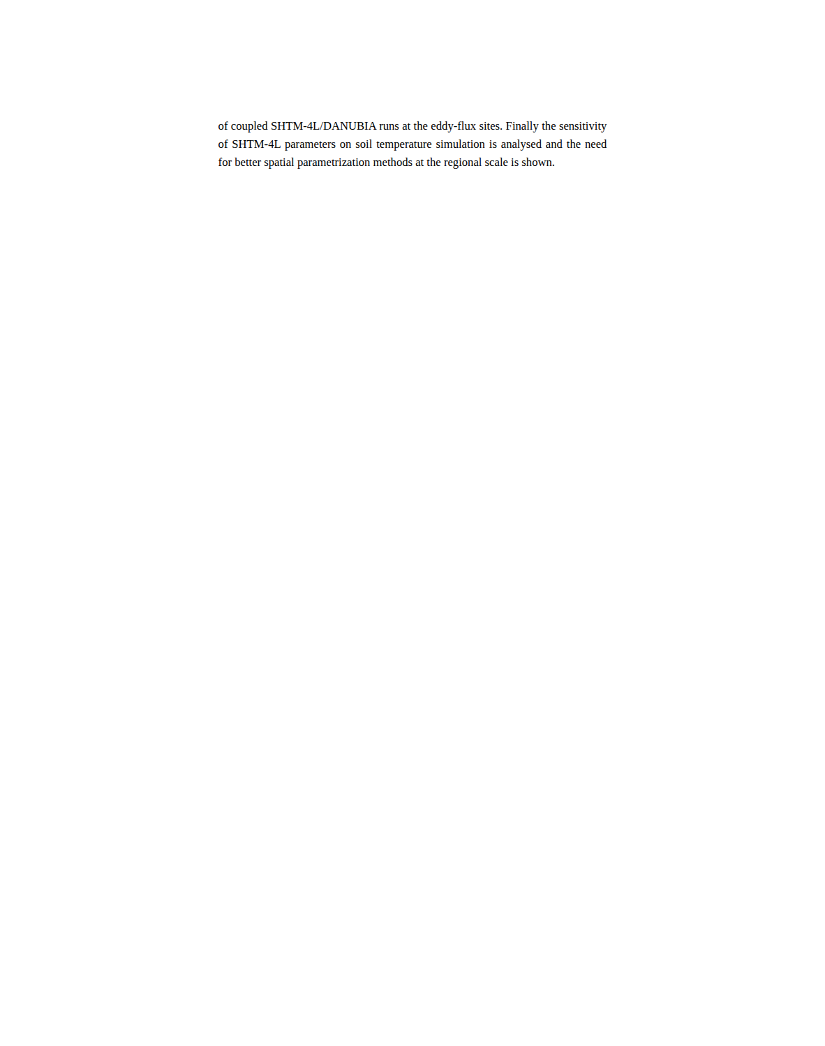of coupled SHTM-4L/DANUBIA runs at the eddy-flux sites. Finally the sensitivity of SHTM-4L parameters on soil temperature simulation is analysed and the need for better spatial parametrization methods at the regional scale is shown.